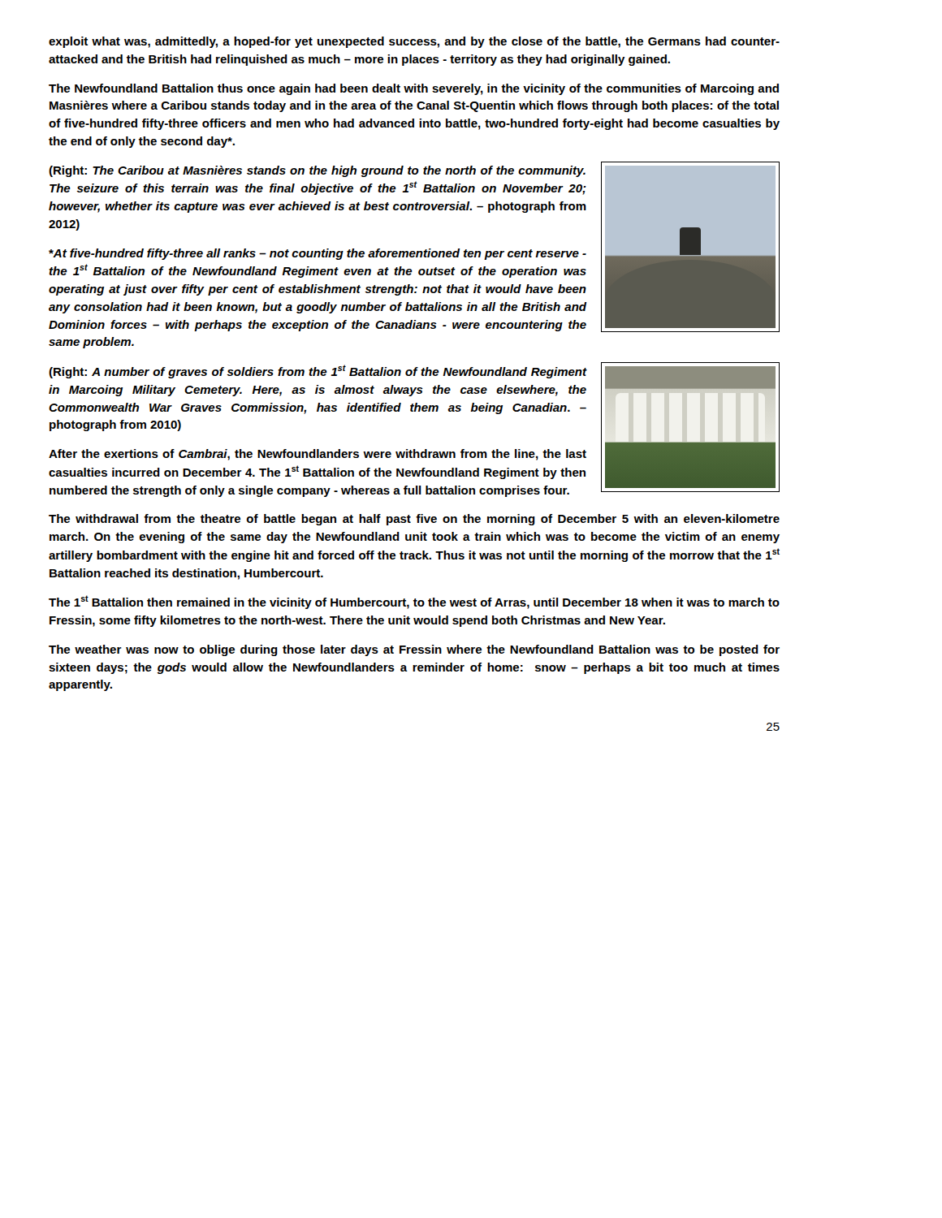exploit what was, admittedly, a hoped-for yet unexpected success, and by the close of the battle, the Germans had counter-attacked and the British had relinquished as much – more in places - territory as they had originally gained.
The Newfoundland Battalion thus once again had been dealt with severely, in the vicinity of the communities of Marcoing and Masnières where a Caribou stands today and in the area of the Canal St-Quentin which flows through both places: of the total of five-hundred fifty-three officers and men who had advanced into battle, two-hundred forty-eight had become casualties by the end of only the second day*.
(Right: The Caribou at Masnières stands on the high ground to the north of the community. The seizure of this terrain was the final objective of the 1st Battalion on November 20; however, whether its capture was ever achieved is at best controversial. – photograph from 2012)
*At five-hundred fifty-three all ranks – not counting the aforementioned ten per cent reserve - the 1st Battalion of the Newfoundland Regiment even at the outset of the operation was operating at just over fifty per cent of establishment strength: not that it would have been any consolation had it been known, but a goodly number of battalions in all the British and Dominion forces – with perhaps the exception of the Canadians - were encountering the same problem.
(Right: A number of graves of soldiers from the 1st Battalion of the Newfoundland Regiment in Marcoing Military Cemetery. Here, as is almost always the case elsewhere, the Commonwealth War Graves Commission, has identified them as being Canadian. – photograph from 2010)
After the exertions of Cambrai, the Newfoundlanders were withdrawn from the line, the last casualties incurred on December 4. The 1st Battalion of the Newfoundland Regiment by then numbered the strength of only a single company - whereas a full battalion comprises four.
The withdrawal from the theatre of battle began at half past five on the morning of December 5 with an eleven-kilometre march. On the evening of the same day the Newfoundland unit took a train which was to become the victim of an enemy artillery bombardment with the engine hit and forced off the track. Thus it was not until the morning of the morrow that the 1st Battalion reached its destination, Humbercourt.
The 1st Battalion then remained in the vicinity of Humbercourt, to the west of Arras, until December 18 when it was to march to Fressin, some fifty kilometres to the north-west. There the unit would spend both Christmas and New Year.
The weather was now to oblige during those later days at Fressin where the Newfoundland Battalion was to be posted for sixteen days; the gods would allow the Newfoundlanders a reminder of home: snow – perhaps a bit too much at times apparently.
25